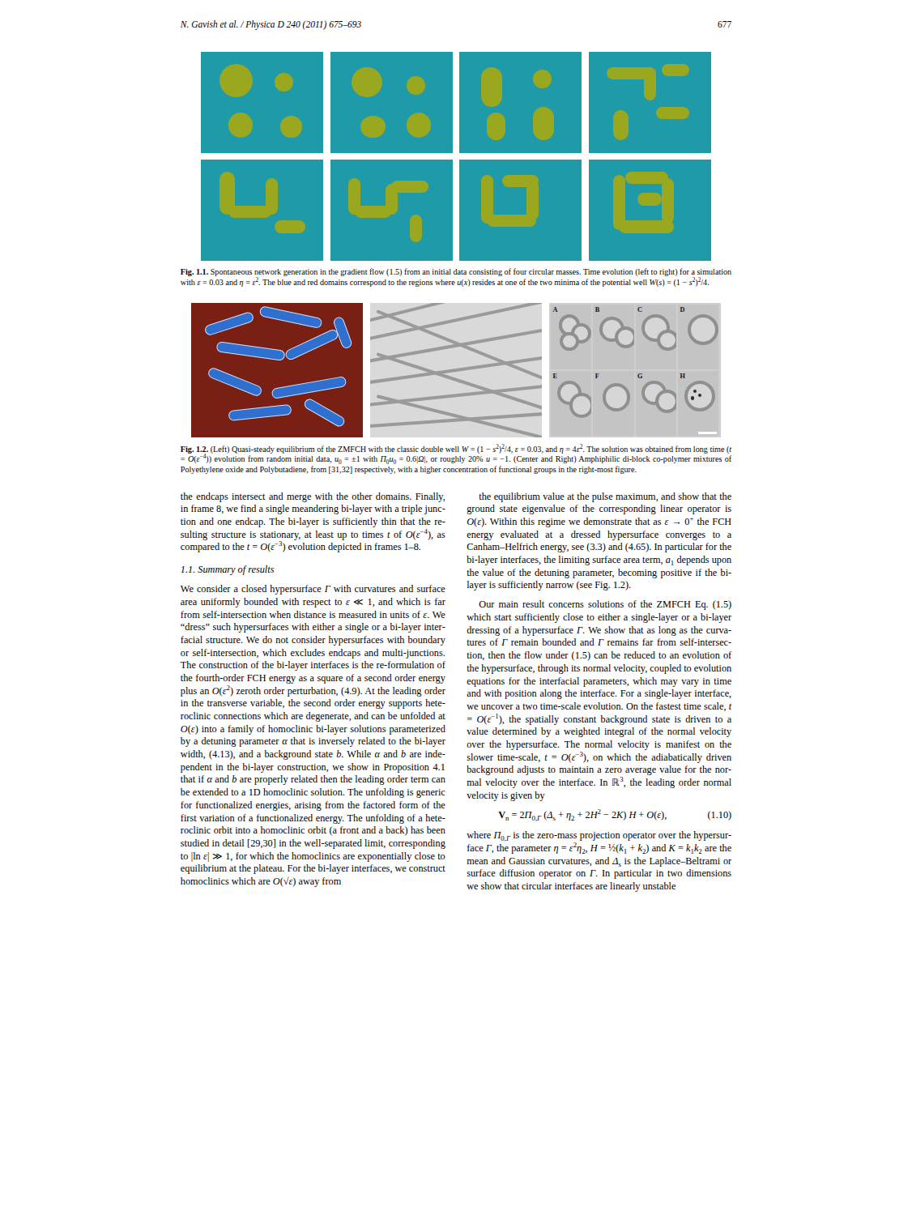N. Gavish et al. / Physica D 240 (2011) 675–693 677
Fig. 1.1. Spontaneous network generation in the gradient flow (1.5) from an initial data consisting of four circular masses. Time evolution (left to right) for a simulation with ε = 0.03 and η = ε2. The blue and red domains correspond to the regions where u(x) resides at one of the two minima of the potential well W(s) = (1 − s2)2/4.
A
B
C
D
E
F
G
H
Fig. 1.2. (Left) Quasi-steady equilibrium of the ZMFCH with the classic double well W = (1 − s2)2/4, ε = 0.03, and η = 4ε2. The solution was obtained from long time (t = O(ε−4)) evolution from random initial data, u0 = ±1 with Π0u0 = 0.6|Ω|, or roughly 20% u = −1. (Center and Right) Amphiphilic di-block co-polymer mixtures of Polyethylene oxide and Polybutadiene, from [31,32] respectively, with a higher concentration of functional groups in the right-most figure.
the endcaps intersect and merge with the other domains. Finally, in frame 8, we find a single meandering bi-layer with a triple junction and one endcap. The bi-layer is sufficiently thin that the resulting structure is stationary, at least up to times t of O(ε−4), as compared to the t = O(ε−3) evolution depicted in frames 1–8.
1.1. Summary of results
We consider a closed hypersurface Γ with curvatures and surface area uniformly bounded with respect to ε ≪ 1, and which is far from self-intersection when distance is measured in units of ε. We “dress” such hypersurfaces with either a single or a bi-layer interfacial structure. We do not consider hypersurfaces with boundary or self-intersection, which excludes endcaps and multi-junctions. The construction of the bi-layer interfaces is the re-formulation of the fourth-order FCH energy as a square of a second order energy plus an O(ε2) zeroth order perturbation, (4.9). At the leading order in the transverse variable, the second order energy supports heteroclinic connections which are degenerate, and can be unfolded at O(ε) into a family of homoclinic bi-layer solutions parameterized by a detuning parameter α that is inversely related to the bi-layer width, (4.13), and a background state b. While α and b are independent in the bi-layer construction, we show in Proposition 4.1 that if α and b are properly related then the leading order term can be extended to a 1D homoclinic solution. The unfolding is generic for functionalized energies, arising from the factored form of the first variation of a functionalized energy. The unfolding of a heteroclinic orbit into a homoclinic orbit (a front and a back) has been studied in detail [29,30] in the well-separated limit, corresponding to |ln ε| ≫ 1, for which the homoclinics are exponentially close to equilibrium at the plateau. For the bi-layer interfaces, we construct homoclinics which are O(√ε) away from
the equilibrium value at the pulse maximum, and show that the ground state eigenvalue of the corresponding linear operator is O(ε). Within this regime we demonstrate that as ε → 0+ the FCH energy evaluated at a dressed hypersurface converges to a Canham–Helfrich energy, see (3.3) and (4.65). In particular for the bi-layer interfaces, the limiting surface area term, a1 depends upon the value of the detuning parameter, becoming positive if the bi-layer is sufficiently narrow (see Fig. 1.2).
Our main result concerns solutions of the ZMFCH Eq. (1.5) which start sufficiently close to either a single-layer or a bi-layer dressing of a hypersurface Γ. We show that as long as the curvatures of Γ remain bounded and Γ remains far from self-intersection, then the flow under (1.5) can be reduced to an evolution of the hypersurface, through its normal velocity, coupled to evolution equations for the interfacial parameters, which may vary in time and with position along the interface. For a single-layer interface, we uncover a two time-scale evolution. On the fastest time scale, t = O(ε−1), the spatially constant background state is driven to a value determined by a weighted integral of the normal velocity over the hypersurface. The normal velocity is manifest on the slower time-scale, t = O(ε−3), on which the adiabatically driven background adjusts to maintain a zero average value for the normal velocity over the interface. In ℝ3, the leading order normal velocity is given by
Vn = 2Π0,Γ (Δs + η2 + 2H2 − 2K) H + O(ε), (1.10)
where Π0,Γ is the zero-mass projection operator over the hypersurface Γ, the parameter η = ε2η2, H = ½(k1 + k2) and K = k1k2 are the mean and Gaussian curvatures, and Δs is the Laplace–Beltrami or surface diffusion operator on Γ. In particular in two dimensions we show that circular interfaces are linearly unstable